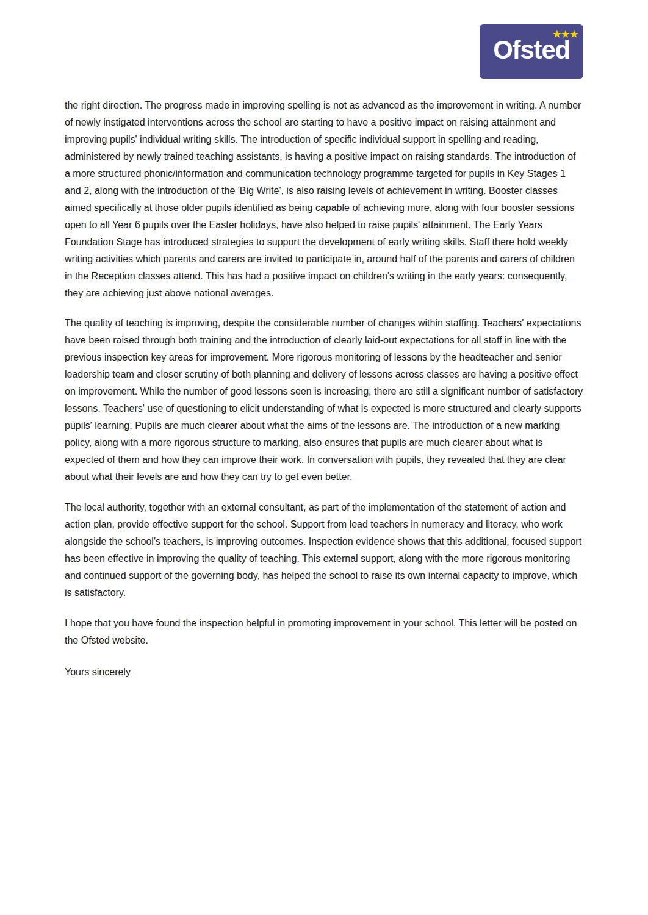Ofsted★★★
the right direction. The progress made in improving spelling is not as advanced as the improvement in writing. A number of newly instigated interventions across the school are starting to have a positive impact on raising attainment and improving pupils' individual writing skills. The introduction of specific individual support in spelling and reading, administered by newly trained teaching assistants, is having a positive impact on raising standards. The introduction of a more structured phonic/information and communication technology programme targeted for pupils in Key Stages 1 and 2, along with the introduction of the 'Big Write', is also raising levels of achievement in writing. Booster classes aimed specifically at those older pupils identified as being capable of achieving more, along with four booster sessions open to all Year 6 pupils over the Easter holidays, have also helped to raise pupils' attainment. The Early Years Foundation Stage has introduced strategies to support the development of early writing skills. Staff there hold weekly writing activities which parents and carers are invited to participate in, around half of the parents and carers of children in the Reception classes attend. This has had a positive impact on children's writing in the early years: consequently, they are achieving just above national averages.
The quality of teaching is improving, despite the considerable number of changes within staffing. Teachers' expectations have been raised through both training and the introduction of clearly laid-out expectations for all staff in line with the previous inspection key areas for improvement. More rigorous monitoring of lessons by the headteacher and senior leadership team and closer scrutiny of both planning and delivery of lessons across classes are having a positive effect on improvement. While the number of good lessons seen is increasing, there are still a significant number of satisfactory lessons. Teachers' use of questioning to elicit understanding of what is expected is more structured and clearly supports pupils' learning. Pupils are much clearer about what the aims of the lessons are. The introduction of a new marking policy, along with a more rigorous structure to marking, also ensures that pupils are much clearer about what is expected of them and how they can improve their work. In conversation with pupils, they revealed that they are clear about what their levels are and how they can try to get even better.
The local authority, together with an external consultant, as part of the implementation of the statement of action and action plan, provide effective support for the school. Support from lead teachers in numeracy and literacy, who work alongside the school's teachers, is improving outcomes. Inspection evidence shows that this additional, focused support has been effective in improving the quality of teaching. This external support, along with the more rigorous monitoring and continued support of the governing body, has helped the school to raise its own internal capacity to improve, which is satisfactory.
I hope that you have found the inspection helpful in promoting improvement in your school. This letter will be posted on the Ofsted website.
Yours sincerely